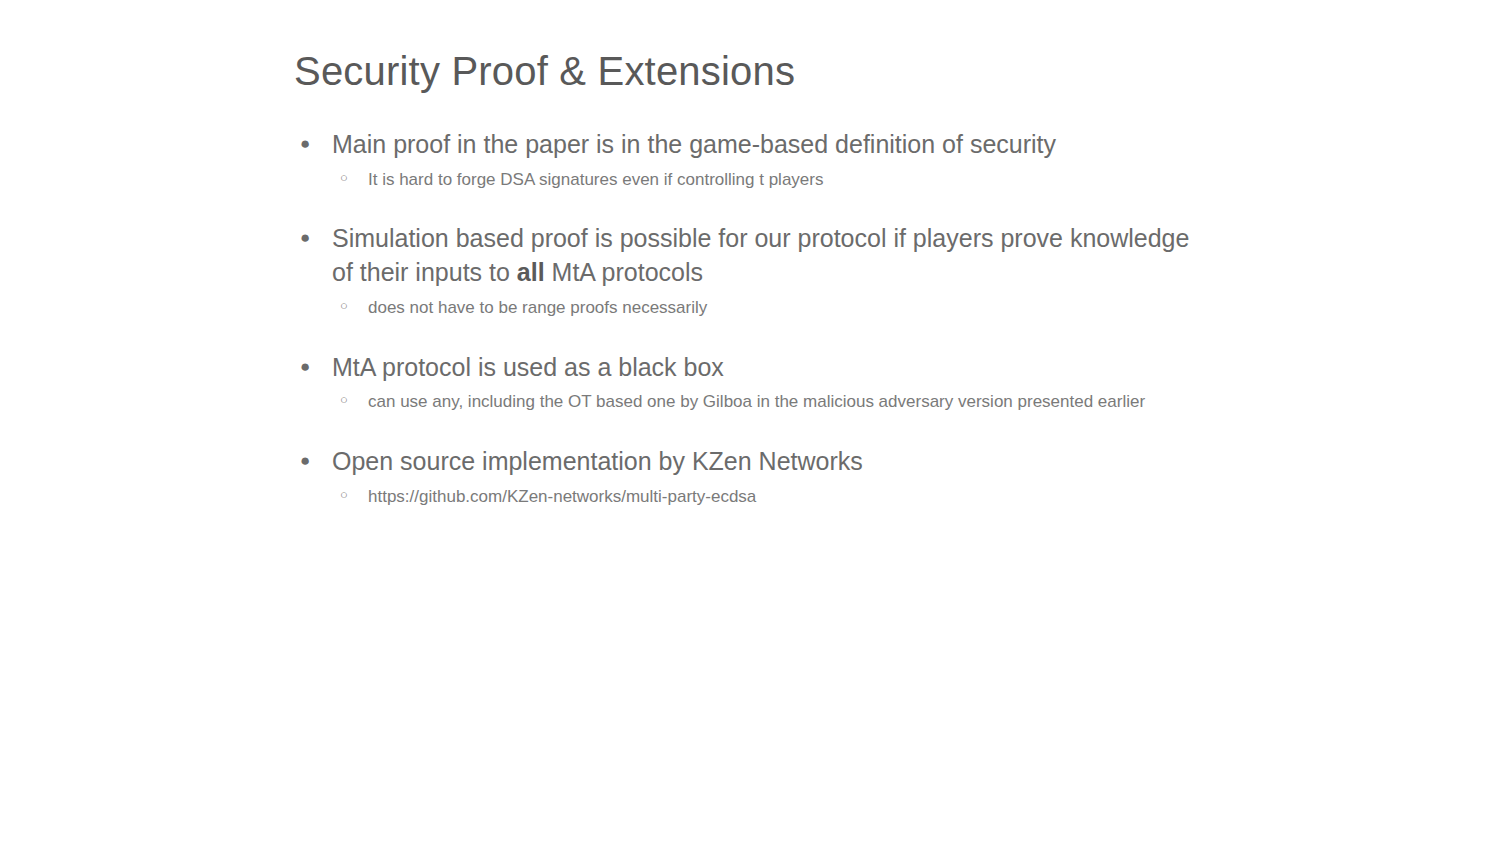Security Proof & Extensions
Main proof in the paper is in the game-based definition of security
It is hard to forge DSA signatures even if controlling t players
Simulation based proof is possible for our protocol if players prove knowledge of their inputs to all MtA protocols
does not have to be range proofs necessarily
MtA protocol is used as a black box
can use any, including the OT based one by Gilboa in the malicious adversary version presented earlier
Open source implementation by KZen Networks
https://github.com/KZen-networks/multi-party-ecdsa